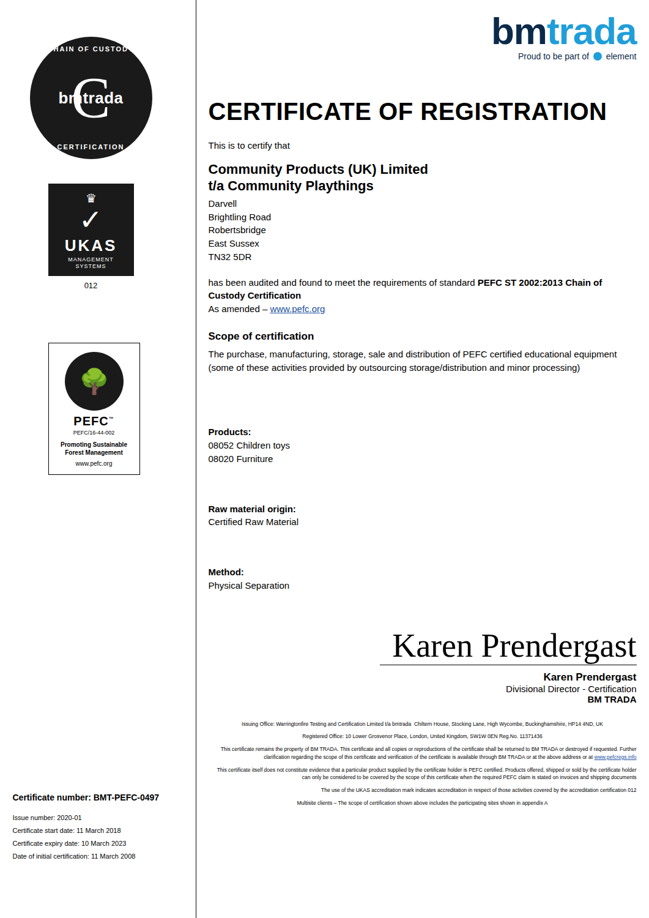CHAIN OF CUSTODY
C
bmtrada
CERTIFICATION
♛
✓
UKAS
MANAGEMENT
SYSTEMS
012
🌳
PEFC™
PEFC/16-44-002
Promoting Sustainable
Forest Management
www.pefc.org
Certificate number: BMT-PEFC-0497
Issue number: 2020-01
Certificate start date: 11 March 2018
Certificate expiry date: 10 March 2023
Date of initial certification: 11 March 2008
bm trada
Proud to be part of element
CERTIFICATE OF REGISTRATION
This is to certify that
Community Products (UK) Limited
t/a Community Playthings
Darvell
Brightling Road
Robertsbridge
East Sussex
TN32 5DR
has been audited and found to meet the requirements of standard PEFC ST 2002:2013 Chain of Custody Certification
As amended – www.pefc.org
Scope of certification
The purchase, manufacturing, storage, sale and distribution of PEFC certified educational equipment (some of these activities provided by outsourcing storage/distribution and minor processing)
Products:
08052 Children toys
08020 Furniture
Raw material origin:
Certified Raw Material
Method:
Physical Separation
Karen Prendergast
Karen Prendergast
Divisional Director - Certification
BM TRADA
Issuing Office: Warringtonfire Testing and Certification Limited t/a bmtrada Chiltern House, Stocking Lane, High Wycombe, Buckinghamshire, HP14 4ND, UK
Registered Office: 10 Lower Grosvenor Place, London, United Kingdom, SW1W 0EN Reg.No. 11371436
This certificate remains the property of BM TRADA. This certificate and all copies or reproductions of the certificate shall be returned to BM TRADA or destroyed if requested. Further clarification regarding the scope of this certificate and verification of the certificate is available through BM TRADA or at the above address or at www.pefcregs.info
This certificate itself does not constitute evidence that a particular product supplied by the certificate holder is PEFC certified. Products offered, shipped or sold by the certificate holder can only be considered to be covered by the scope of this certificate when the required PEFC claim is stated on invoices and shipping documents
The use of the UKAS accreditation mark indicates accreditation in respect of those activities covered by the accreditation certification 012
Multisite clients – The scope of certification shown above includes the participating sites shown in appendix A